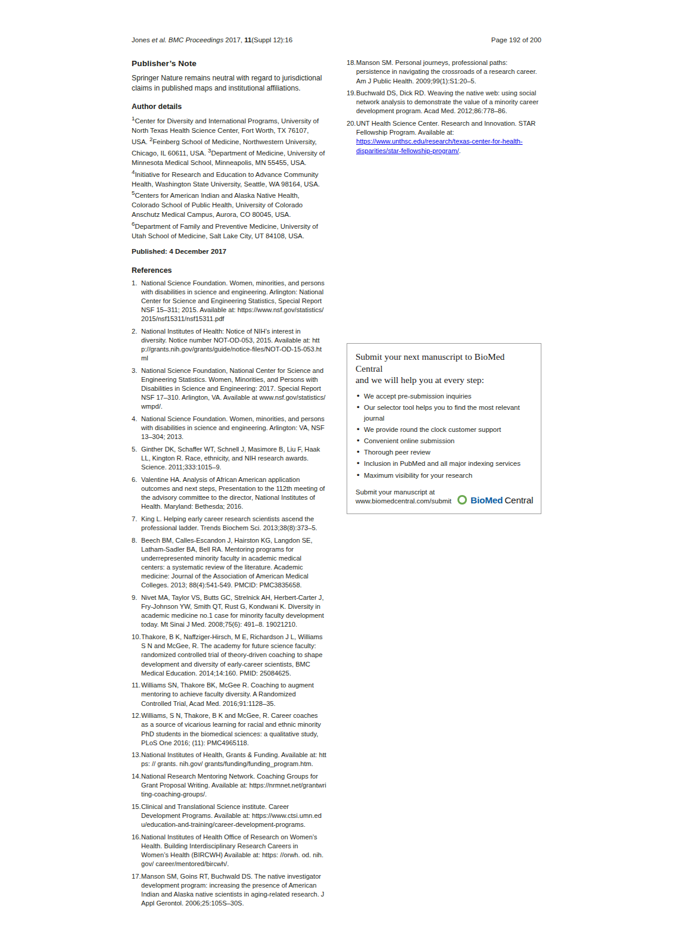Jones et al. BMC Proceedings 2017, 11(Suppl 12):16
Page 192 of 200
Publisher’s Note
Springer Nature remains neutral with regard to jurisdictional claims in published maps and institutional affiliations.
Author details
1Center for Diversity and International Programs, University of North Texas Health Science Center, Fort Worth, TX 76107, USA. 2Feinberg School of Medicine, Northwestern University, Chicago, IL 60611, USA. 3Department of Medicine, University of Minnesota Medical School, Minneapolis, MN 55455, USA. 4Initiative for Research and Education to Advance Community Health, Washington State University, Seattle, WA 98164, USA. 5Centers for American Indian and Alaska Native Health, Colorado School of Public Health, University of Colorado Anschutz Medical Campus, Aurora, CO 80045, USA. 6Department of Family and Preventive Medicine, University of Utah School of Medicine, Salt Lake City, UT 84108, USA.
Published: 4 December 2017
References
National Science Foundation. Women, minorities, and persons with disabilities in science and engineering. Arlington: National Center for Science and Engineering Statistics, Special Report NSF 15–311; 2015. Available at: https://www.nsf.gov/statistics/2015/nsf15311/nsf15311.pdf
National Institutes of Health: Notice of NIH’s interest in diversity. Notice number NOT-OD-053, 2015. Available at: http://grants.nih.gov/grants/guide/notice-files/NOT-OD-15-053.html
National Science Foundation, National Center for Science and Engineering Statistics. Women, Minorities, and Persons with Disabilities in Science and Engineering: 2017. Special Report NSF 17–310. Arlington, VA. Available at www.nsf.gov/statistics/wmpd/.
National Science Foundation. Women, minorities, and persons with disabilities in science and engineering. Arlington: VA, NSF 13–304; 2013.
Ginther DK, Schaffer WT, Schnell J, Masimore B, Liu F, Haak LL, Kington R. Race, ethnicity, and NIH research awards. Science. 2011;333:1015–9.
Valentine HA. Analysis of African American application outcomes and next steps, Presentation to the 112th meeting of the advisory committee to the director, National Institutes of Health. Maryland: Bethesda; 2016.
King L. Helping early career research scientists ascend the professional ladder. Trends Biochem Sci. 2013;38(8):373–5.
Beech BM, Calles-Escandon J, Hairston KG, Langdon SE, Latham-Sadler BA, Bell RA. Mentoring programs for underrepresented minority faculty in academic medical centers: a systematic review of the literature. Academic medicine: Journal of the Association of American Medical Colleges. 2013; 88(4):541-549. PMCID: PMC3835658.
Nivet MA, Taylor VS, Butts GC, Strelnick AH, Herbert-Carter J, Fry-Johnson YW, Smith QT, Rust G, Kondwani K. Diversity in academic medicine no.1 case for minority faculty development today. Mt Sinai J Med. 2008;75(6): 491–8. 19021210.
Thakore, B K, Naffziger-Hirsch, M E, Richardson J L, Williams S N and McGee, R. The academy for future science faculty: randomized controlled trial of theory-driven coaching to shape development and diversity of early-career scientists, BMC Medical Education. 2014;14:160. PMID: 25084625.
Williams SN, Thakore BK, McGee R. Coaching to augment mentoring to achieve faculty diversity. A Randomized Controlled Trial, Acad Med. 2016;91:1128–35.
Williams, S N, Thakore, B K and McGee, R. Career coaches as a source of vicarious learning for racial and ethnic minority PhD students in the biomedical sciences: a qualitative study, PLoS One 2016; (11): PMC4965118.
National Institutes of Health, Grants & Funding. Available at: https: // grants. nih.gov/ grants/funding/funding_program.htm.
National Research Mentoring Network. Coaching Groups for Grant Proposal Writing. Available at: https://nrmnet.net/grantwriting-coaching-groups/.
Clinical and Translational Science institute. Career Development Programs. Available at: https://www.ctsi.umn.edu/education-and-training/career-development-programs.
National Institutes of Health Office of Research on Women’s Health. Building Interdisciplinary Research Careers in Women’s Health (BIRCWH) Available at: https: //orwh. od. nih.gov/ career/mentored/bircwh/.
Manson SM, Goins RT, Buchwald DS. The native investigator development program: increasing the presence of American Indian and Alaska native scientists in aging-related research. J Appl Gerontol. 2006;25:105S–30S.
18. Manson SM. Personal journeys, professional paths: persistence in navigating the crossroads of a research career. Am J Public Health. 2009;99(1):S1:20–5.
19. Buchwald DS, Dick RD. Weaving the native web: using social network analysis to demonstrate the value of a minority career development program. Acad Med. 2012;86:778–86.
20. UNT Health Science Center. Research and Innovation. STAR Fellowship Program. Available at: https://www.unthsc.edu/research/texas-center-for-health-disparities/star-fellowship-program/.
Submit your next manuscript to BioMed Central
and we will help you at every step:
We accept pre-submission inquiries
Our selector tool helps you to find the most relevant journal
We provide round the clock customer support
Convenient online submission
Thorough peer review
Inclusion in PubMed and all major indexing services
Maximum visibility for your research
Submit your manuscript at
www.biomedcentral.com/submit
BioMedCentral